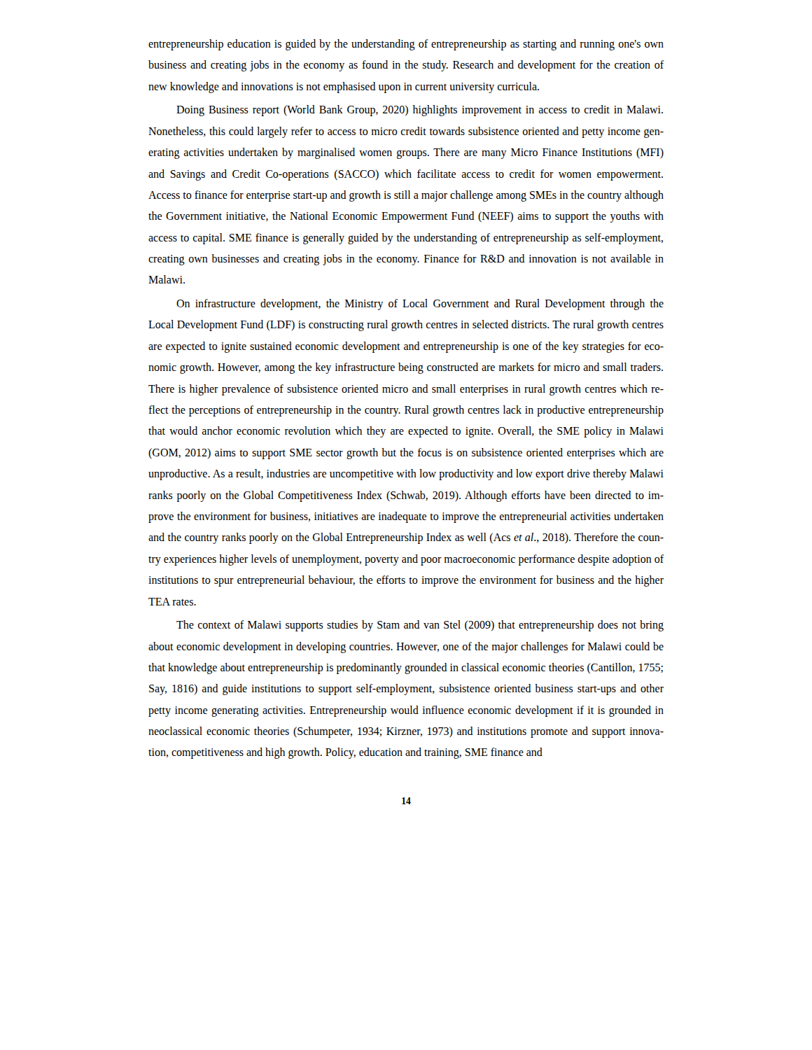entrepreneurship education is guided by the understanding of entrepreneurship as starting and running one's own business and creating jobs in the economy as found in the study. Research and development for the creation of new knowledge and innovations is not emphasised upon in current university curricula.
Doing Business report (World Bank Group, 2020) highlights improvement in access to credit in Malawi. Nonetheless, this could largely refer to access to micro credit towards subsistence oriented and petty income generating activities undertaken by marginalised women groups. There are many Micro Finance Institutions (MFI) and Savings and Credit Co-operations (SACCO) which facilitate access to credit for women empowerment. Access to finance for enterprise start-up and growth is still a major challenge among SMEs in the country although the Government initiative, the National Economic Empowerment Fund (NEEF) aims to support the youths with access to capital. SME finance is generally guided by the understanding of entrepreneurship as self-employment, creating own businesses and creating jobs in the economy. Finance for R&D and innovation is not available in Malawi.
On infrastructure development, the Ministry of Local Government and Rural Development through the Local Development Fund (LDF) is constructing rural growth centres in selected districts. The rural growth centres are expected to ignite sustained economic development and entrepreneurship is one of the key strategies for economic growth. However, among the key infrastructure being constructed are markets for micro and small traders. There is higher prevalence of subsistence oriented micro and small enterprises in rural growth centres which reflect the perceptions of entrepreneurship in the country. Rural growth centres lack in productive entrepreneurship that would anchor economic revolution which they are expected to ignite. Overall, the SME policy in Malawi (GOM, 2012) aims to support SME sector growth but the focus is on subsistence oriented enterprises which are unproductive. As a result, industries are uncompetitive with low productivity and low export drive thereby Malawi ranks poorly on the Global Competitiveness Index (Schwab, 2019). Although efforts have been directed to improve the environment for business, initiatives are inadequate to improve the entrepreneurial activities undertaken and the country ranks poorly on the Global Entrepreneurship Index as well (Acs et al., 2018). Therefore the country experiences higher levels of unemployment, poverty and poor macroeconomic performance despite adoption of institutions to spur entrepreneurial behaviour, the efforts to improve the environment for business and the higher TEA rates.
The context of Malawi supports studies by Stam and van Stel (2009) that entrepreneurship does not bring about economic development in developing countries. However, one of the major challenges for Malawi could be that knowledge about entrepreneurship is predominantly grounded in classical economic theories (Cantillon, 1755; Say, 1816) and guide institutions to support self-employment, subsistence oriented business start-ups and other petty income generating activities. Entrepreneurship would influence economic development if it is grounded in neoclassical economic theories (Schumpeter, 1934; Kirzner, 1973) and institutions promote and support innovation, competitiveness and high growth. Policy, education and training, SME finance and
14